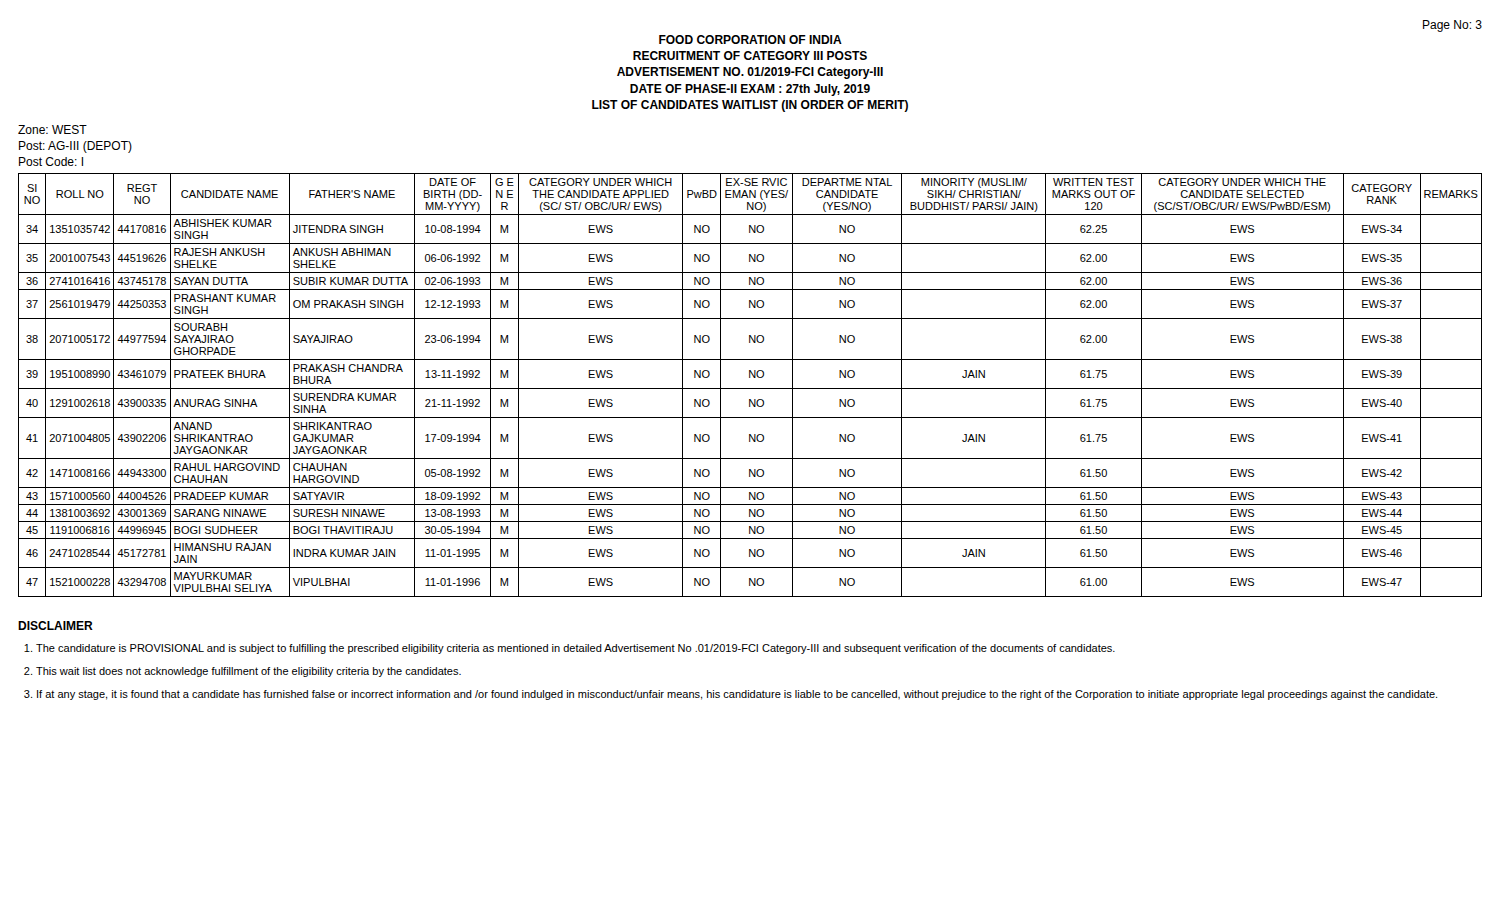Page No: 3
FOOD CORPORATION OF INDIA
RECRUITMENT OF CATEGORY III POSTS
ADVERTISEMENT NO. 01/2019-FCI Category-III
DATE OF PHASE-II EXAM : 27th July, 2019
LIST OF CANDIDATES WAITLIST (IN ORDER OF MERIT)
Zone: WEST
Post: AG-III (DEPOT)
Post Code: I
| SI NO | ROLL NO | REGT NO | CANDIDATE NAME | FATHER'S NAME | DATE OF BIRTH (DD-MM-YYYY) | G E N E R | CATEGORY UNDER WHICH THE CANDIDATE APPLIED (SC/ ST/ OBC/UR/ EWS) | PwBD | EX-SE RVIC EMAN (YES/ NO) | DEPARTME NTAL CANDIDATE (YES/NO) | MINORITY (MUSLIM/ SIKH/ CHRISTIAN/ BUDDHIST/ PARSI/ JAIN) | WRITTEN TEST MARKS OUT OF 120 | CATEGORY UNDER WHICH THE CANDIDATE SELECTED (SC/ST/OBC/UR/ EWS/PwBD/ESM) | CATEGORY RANK | REMARKS |
| --- | --- | --- | --- | --- | --- | --- | --- | --- | --- | --- | --- | --- | --- | --- | --- |
| 34 | 1351035742 | 44170816 | ABHISHEK KUMAR SINGH | JITENDRA SINGH | 10-08-1994 | M | EWS | NO | NO | NO | | 62.25 | EWS | EWS-34 | |
| 35 | 2001007543 | 44519626 | RAJESH ANKUSH SHELKE | ANKUSH ABHIMAN SHELKE | 06-06-1992 | M | EWS | NO | NO | NO | | 62.00 | EWS | EWS-35 | |
| 36 | 2741016416 | 43745178 | SAYAN DUTTA | SUBIR KUMAR DUTTA | 02-06-1993 | M | EWS | NO | NO | NO | | 62.00 | EWS | EWS-36 | |
| 37 | 2561019479 | 44250353 | PRASHANT KUMAR SINGH | OM PRAKASH SINGH | 12-12-1993 | M | EWS | NO | NO | NO | | 62.00 | EWS | EWS-37 | |
| 38 | 2071005172 | 44977594 | SOURABH SAYAJIRAO GHORPADE | SAYAJIRAO | 23-06-1994 | M | EWS | NO | NO | NO | | 62.00 | EWS | EWS-38 | |
| 39 | 1951008990 | 43461079 | PRATEEK BHURA | PRAKASH CHANDRA BHURA | 13-11-1992 | M | EWS | NO | NO | NO | JAIN | 61.75 | EWS | EWS-39 | |
| 40 | 1291002618 | 43900335 | ANURAG SINHA | SURENDRA KUMAR SINHA | 21-11-1992 | M | EWS | NO | NO | NO | | 61.75 | EWS | EWS-40 | |
| 41 | 2071004805 | 43902206 | ANAND SHRIKANTRAO JAYGAONKAR | SHRIKANTRAO GAJKUMAR JAYGAONKAR | 17-09-1994 | M | EWS | NO | NO | NO | JAIN | 61.75 | EWS | EWS-41 | |
| 42 | 1471008166 | 44943300 | RAHUL HARGOVIND CHAUHAN | CHAUHAN HARGOVIND | 05-08-1992 | M | EWS | NO | NO | NO | | 61.50 | EWS | EWS-42 | |
| 43 | 1571000560 | 44004526 | PRADEEP KUMAR | SATYAVIR | 18-09-1992 | M | EWS | NO | NO | NO | | 61.50 | EWS | EWS-43 | |
| 44 | 1381003692 | 43001369 | SARANG NINAWE | SURESH NINAWE | 13-08-1993 | M | EWS | NO | NO | NO | | 61.50 | EWS | EWS-44 | |
| 45 | 1191006816 | 44996945 | BOGI SUDHEER | BOGI THAVITIRAJU | 30-05-1994 | M | EWS | NO | NO | NO | | 61.50 | EWS | EWS-45 | |
| 46 | 2471028544 | 45172781 | HIMANSHU RAJAN JAIN | INDRA KUMAR JAIN | 11-01-1995 | M | EWS | NO | NO | NO | JAIN | 61.50 | EWS | EWS-46 | |
| 47 | 1521000228 | 43294708 | MAYURKUMAR VIPULBHAI SELIYA | VIPULBHAI | 11-01-1996 | M | EWS | NO | NO | NO | | 61.00 | EWS | EWS-47 | |
DISCLAIMER
The candidature is PROVISIONAL and is subject to fulfilling the prescribed eligibility criteria as mentioned in detailed Advertisement No .01/2019-FCI Category-III and subsequent verification of the documents of candidates.
This wait list does not acknowledge fulfillment of the eligibility criteria by the candidates.
If at any stage, it is found that a candidate has furnished false or incorrect information and /or found indulged in misconduct/unfair means, his candidature is liable to be cancelled, without prejudice to the right of the Corporation to initiate appropriate legal proceedings against the candidate.